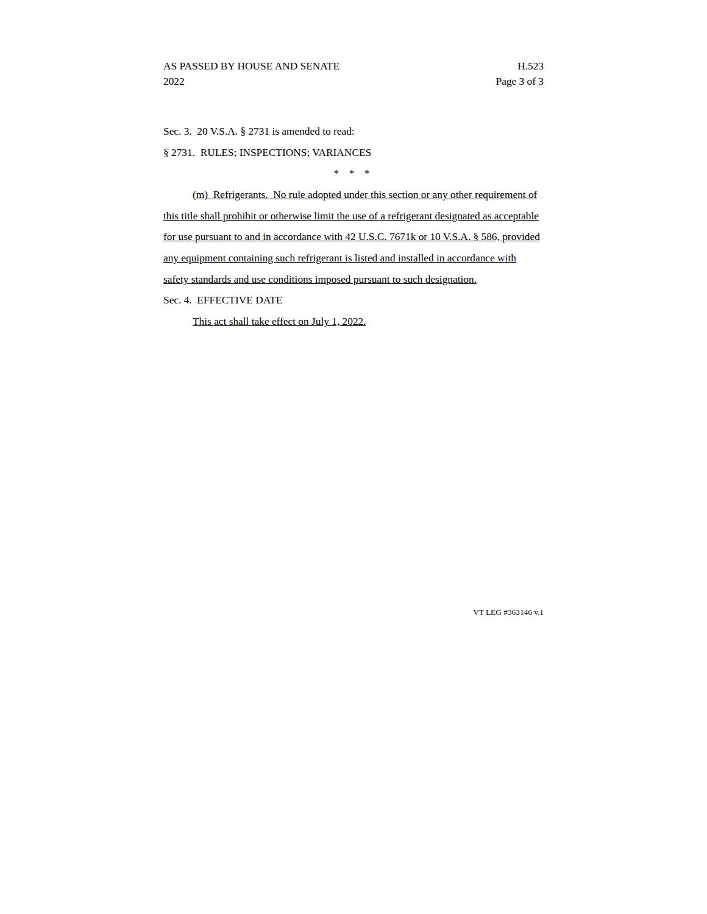AS PASSED BY HOUSE AND SENATE 2022
H.523 Page 3 of 3
Sec. 3. 20 V.S.A. § 2731 is amended to read:
§ 2731. RULES; INSPECTIONS; VARIANCES
* * *
(m) Refrigerants. No rule adopted under this section or any other requirement of this title shall prohibit or otherwise limit the use of a refrigerant designated as acceptable for use pursuant to and in accordance with 42 U.S.C. 7671k or 10 V.S.A. § 586, provided any equipment containing such refrigerant is listed and installed in accordance with safety standards and use conditions imposed pursuant to such designation.
Sec. 4. EFFECTIVE DATE
This act shall take effect on July 1, 2022.
VT LEG #363146 v.1